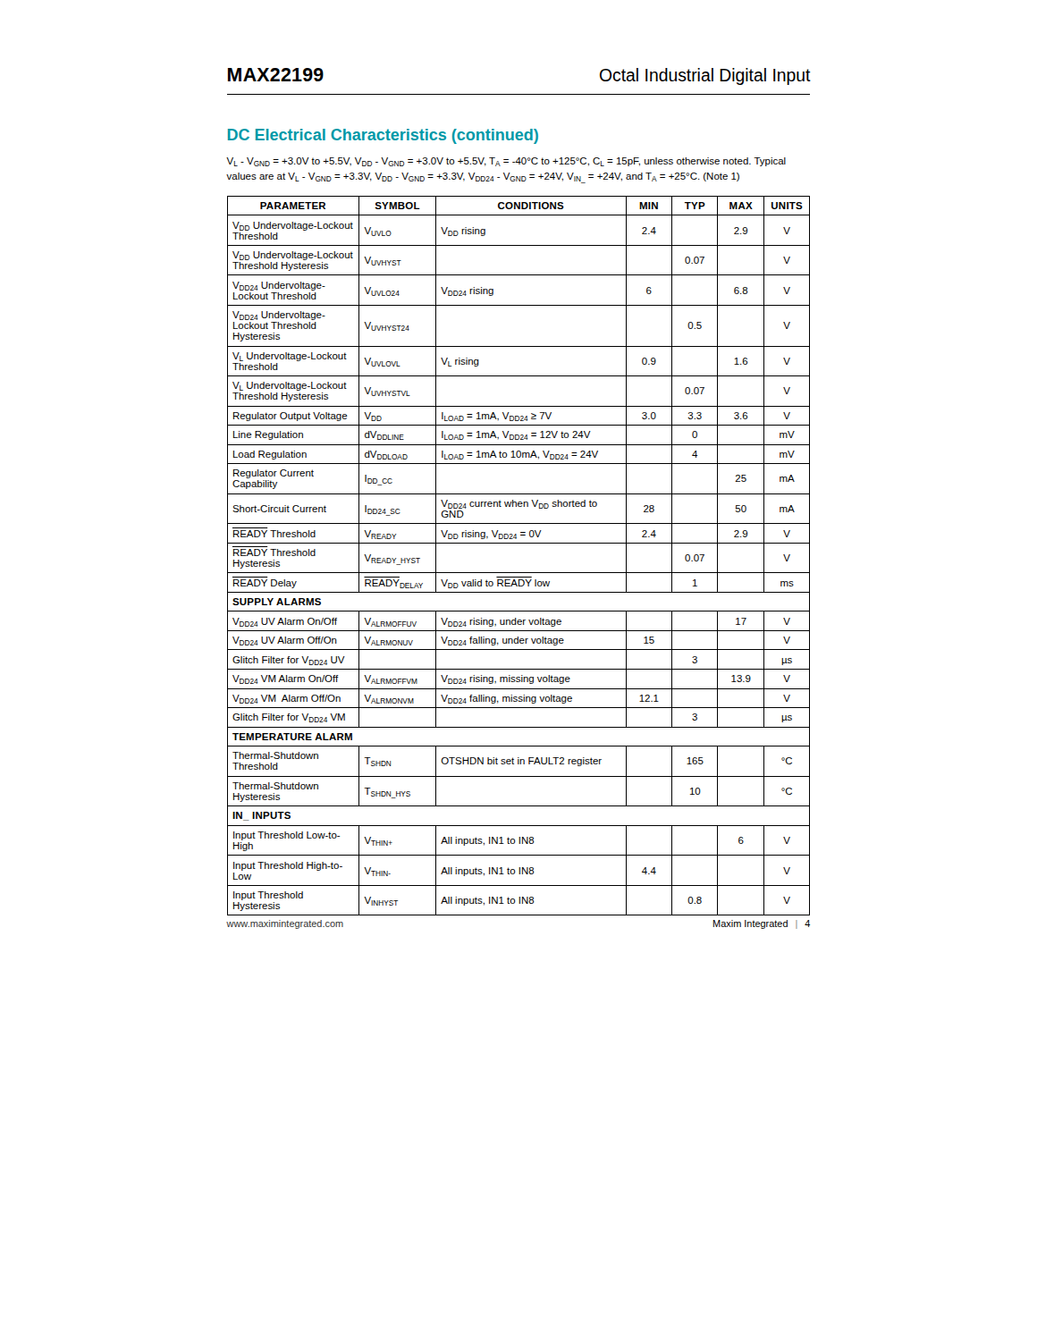MAX22199
Octal Industrial Digital Input
DC Electrical Characteristics (continued)
VL - VGND = +3.0V to +5.5V, VDD - VGND = +3.0V to +5.5V, TA = -40°C to +125°C, CL = 15pF, unless otherwise noted. Typical values are at VL - VGND = +3.3V, VDD - VGND = +3.3V, VDD24 - VGND = +24V, VIN_ = +24V, and TA = +25°C. (Note 1)
| PARAMETER | SYMBOL | CONDITIONS | MIN | TYP | MAX | UNITS |
| --- | --- | --- | --- | --- | --- | --- |
| V DD Undervoltage-Lockout Threshold | V UVLO | V DD rising | 2.4 | | 2.9 | V |
| V DD Undervoltage-Lockout Threshold Hysteresis | V UVHYST | | | 0.07 | | V |
| V DD24 Undervoltage-Lockout Threshold | V UVLO24 | V DD24 rising | 6 | | 6.8 | V |
| V DD24 Undervoltage-Lockout Threshold Hysteresis | V UVHYST24 | | | 0.5 | | V |
| V L Undervoltage-Lockout Threshold | V UVLOVL | V L rising | 0.9 | | 1.6 | V |
| V L Undervoltage-Lockout Threshold Hysteresis | V UVHYSTVL | | | 0.07 | | V |
| Regulator Output Voltage | V DD | I LOAD = 1mA, V DD24 ≥ 7V | 3.0 | 3.3 | 3.6 | V |
| Line Regulation | dV DDLINE | I LOAD = 1mA, V DD24 = 12V to 24V | | 0 | | mV |
| Load Regulation | dV DDLOAD | I LOAD = 1mA to 10mA, V DD24 = 24V | | 4 | | mV |
| Regulator Current Capability | I DD_CC | | | | 25 | mA |
| Short-Circuit Current | I DD24_SC | V DD24 current when V DD shorted to GND | 28 | | 50 | mA |
| READY Threshold | V READY | V DD rising, V DD24 = 0V | 2.4 | | 2.9 | V |
| READY Threshold Hysteresis | V READY_HYST | | | 0.07 | | V |
| READY Delay | READY DELAY | V DD valid to READY low | | 1 | | ms |
| SUPPLY ALARMS |
| V DD24 UV Alarm On/Off | V ALRMOFFUV | V DD24 rising, under voltage | | | 17 | V |
| V DD24 UV Alarm Off/On | V ALRMONUV | V DD24 falling, under voltage | 15 | | | V |
| Glitch Filter for V DD24 UV | | | | 3 | | µs |
| V DD24 VM Alarm On/Off | V ALRMOFFVM | V DD24 rising, missing voltage | | | 13.9 | V |
| V DD24 VM Alarm Off/On | V ALRMONVM | V DD24 falling, missing voltage | 12.1 | | | V |
| Glitch Filter for V DD24 VM | | | | 3 | | µs |
| TEMPERATURE ALARM |
| Thermal-Shutdown Threshold | T SHDN | OTSHDN bit set in FAULT2 register | | 165 | | °C |
| Thermal-Shutdown Hysteresis | T SHDN_HYS | | | 10 | | °C |
| IN_ INPUTS |
| Input Threshold Low-to-High | V THIN+ | All inputs, IN1 to IN8 | | | 6 | V |
| Input Threshold High-to-Low | V THIN- | All inputs, IN1 to IN8 | 4.4 | | | V |
| Input Threshold Hysteresis | V INHYST | All inputs, IN1 to IN8 | | 0.8 | | V |
www.maximintegrated.com
Maxim Integrated|4